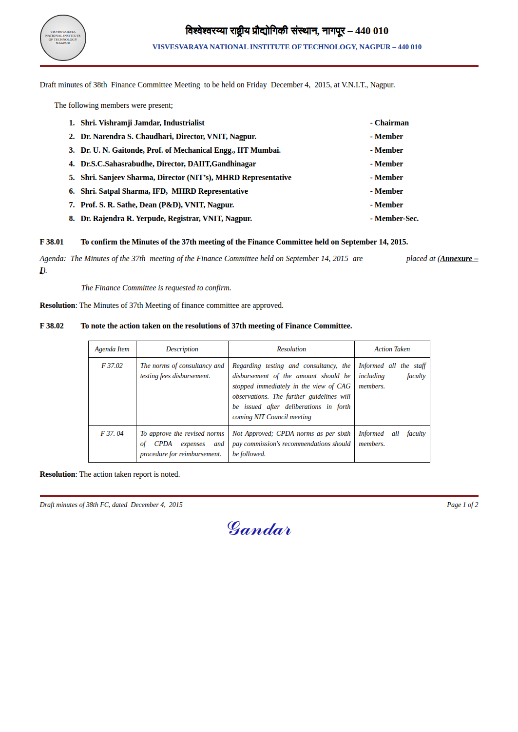VISVESVARAYA NATIONAL INSTITUTE OF TECHNOLOGY NAGPUR
विश्वेश्वरय्या राष्ट्रीय प्रौद्योगिकी संस्थान, नागपूर – 440 010
VISVESVARAYA NATIONAL INSTITUTE OF TECHNOLOGY, NAGPUR – 440 010
Draft minutes of 38th Finance Committee Meeting to be held on Friday December 4, 2015, at V.N.I.T., Nagpur.
The following members were present;
| 1. | Shri. Vishramji Jamdar, Industrialist | - Chairman |
| 2. | Dr. Narendra S. Chaudhari, Director, VNIT, Nagpur. | - Member |
| 3. | Dr. U. N. Gaitonde, Prof. of Mechanical Engg., IIT Mumbai. | - Member |
| 4. | Dr.S.C.Sahasrabudhe, Director, DAIIT,Gandhinagar | - Member |
| 5. | Shri. Sanjeev Sharma, Director (NIT’s), MHRD Representative | - Member |
| 6. | Shri. Satpal Sharma, IFD, MHRD Representative | - Member |
| 7. | Prof. S. R. Sathe, Dean (P&D), VNIT, Nagpur. | - Member |
| 8. | Dr. Rajendra R. Yerpude, Registrar, VNIT, Nagpur. | - Member-Sec. |
F 38.01 To confirm the Minutes of the 37th meeting of the Finance Committee held on September 14, 2015.
Agenda: The Minutes of the 37th meeting of the Finance Committee held on September 14, 2015 are placed at (Annexure – I).
The Finance Committee is requested to confirm.
Resolution: The Minutes of 37th Meeting of finance committee are approved.
F 38.02 To note the action taken on the resolutions of 37th meeting of Finance Committee.
| Agenda Item | Description | Resolution | Action Taken |
| --- | --- | --- | --- |
| F 37.02 | The norms of consultancy and testing fees disbursement. | Regarding testing and consultancy, the disbursement of the amount should be stopped immediately in the view of CAG observations. The further guidelines will be issued after deliberations in forth coming NIT Council meeting | Informed all the staff including faculty members. |
| F 37. 04 | To approve the revised norms of CPDA expenses and procedure for reimbursement. | Not Approved; CPDA norms as per sixth pay commission's recommendations should be followed. | Informed all faculty members. |
Resolution: The action taken report is noted.
Draft minutes of 38th FC, dated December 4, 2015 Page 1 of 2
𝒢𝒶𝓃𝒹𝒶𝓇